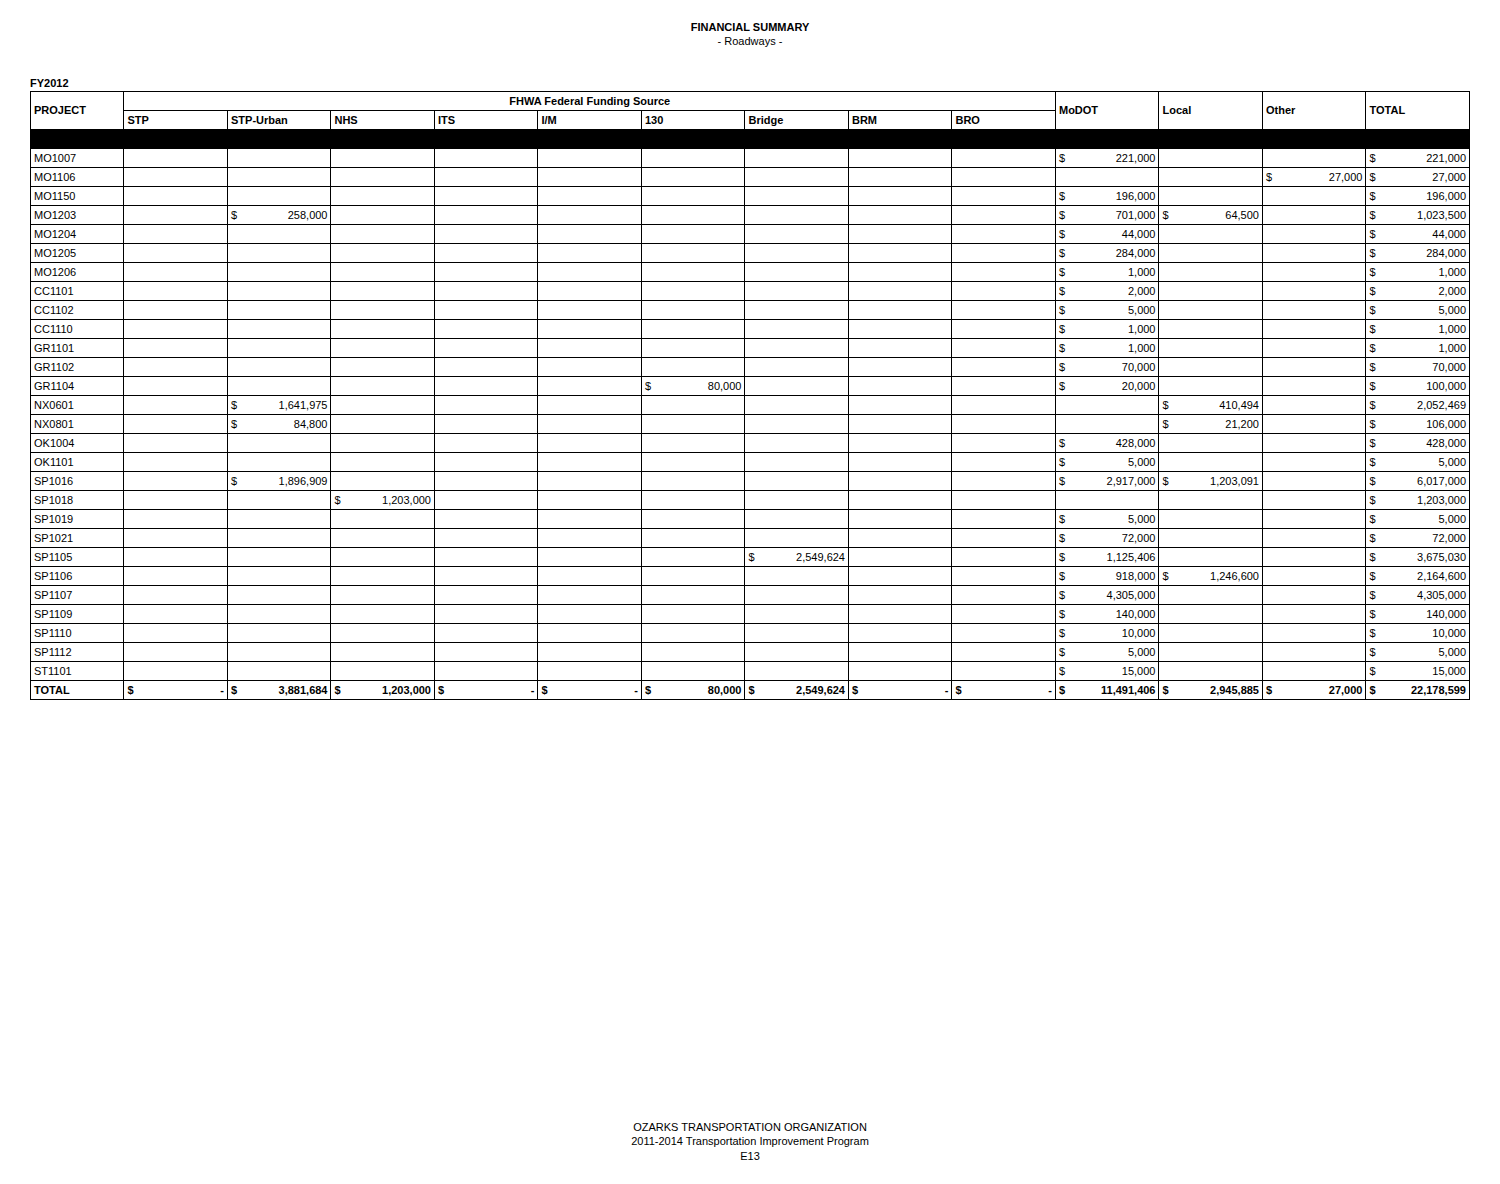FINANCIAL SUMMARY
- Roadways -
FY2012
| PROJECT | FHWA Federal Funding Source | MoDOT | Local | Other | TOTAL |
| --- | --- | --- | --- | --- | --- |
| STP | STP-Urban | NHS | ITS | I/M | 130 | Bridge | BRM | BRO |
| MO1007 | | | | | | | | | | $ 221,000 | | | $ 221,000 |
| MO1106 | | | | | | | | | | | | $ 27,000 | $ 27,000 |
| MO1150 | | | | | | | | | | $ 196,000 | | | $ 196,000 |
| MO1203 | | $ 258,000 | | | | | | | | $ 701,000 | $ 64,500 | | $ 1,023,500 |
| MO1204 | | | | | | | | | | $ 44,000 | | | $ 44,000 |
| MO1205 | | | | | | | | | | $ 284,000 | | | $ 284,000 |
| MO1206 | | | | | | | | | | $ 1,000 | | | $ 1,000 |
| CC1101 | | | | | | | | | | $ 2,000 | | | $ 2,000 |
| CC1102 | | | | | | | | | | $ 5,000 | | | $ 5,000 |
| CC1110 | | | | | | | | | | $ 1,000 | | | $ 1,000 |
| GR1101 | | | | | | | | | | $ 1,000 | | | $ 1,000 |
| GR1102 | | | | | | | | | | $ 70,000 | | | $ 70,000 |
| GR1104 | | | | | | $ 80,000 | | | | $ 20,000 | | | $ 100,000 |
| NX0601 | | $ 1,641,975 | | | | | | | | | $ 410,494 | | $ 2,052,469 |
| NX0801 | | $ 84,800 | | | | | | | | | $ 21,200 | | $ 106,000 |
| OK1004 | | | | | | | | | | $ 428,000 | | | $ 428,000 |
| OK1101 | | | | | | | | | | $ 5,000 | | | $ 5,000 |
| SP1016 | | $ 1,896,909 | | | | | | | | $ 2,917,000 | $ 1,203,091 | | $ 6,017,000 |
| SP1018 | | | $ 1,203,000 | | | | | | | | | | $ 1,203,000 |
| SP1019 | | | | | | | | | | $ 5,000 | | | $ 5,000 |
| SP1021 | | | | | | | | | | $ 72,000 | | | $ 72,000 |
| SP1105 | | | | | | | $ 2,549,624 | | | $ 1,125,406 | | | $ 3,675,030 |
| SP1106 | | | | | | | | | | $ 918,000 | $ 1,246,600 | | $ 2,164,600 |
| SP1107 | | | | | | | | | | $ 4,305,000 | | | $ 4,305,000 |
| SP1109 | | | | | | | | | | $ 140,000 | | | $ 140,000 |
| SP1110 | | | | | | | | | | $ 10,000 | | | $ 10,000 |
| SP1112 | | | | | | | | | | $ 5,000 | | | $ 5,000 |
| ST1101 | | | | | | | | | | $ 15,000 | | | $ 15,000 |
| TOTAL | $ - | $ 3,881,684 | $ 1,203,000 | $ - | $ - | $ 80,000 | $ 2,549,624 | $ - | $ - | $ 11,491,406 | $ 2,945,885 | $ 27,000 | $ 22,178,599 |
OZARKS TRANSPORTATION ORGANIZATION
2011-2014 Transportation Improvement Program
E13